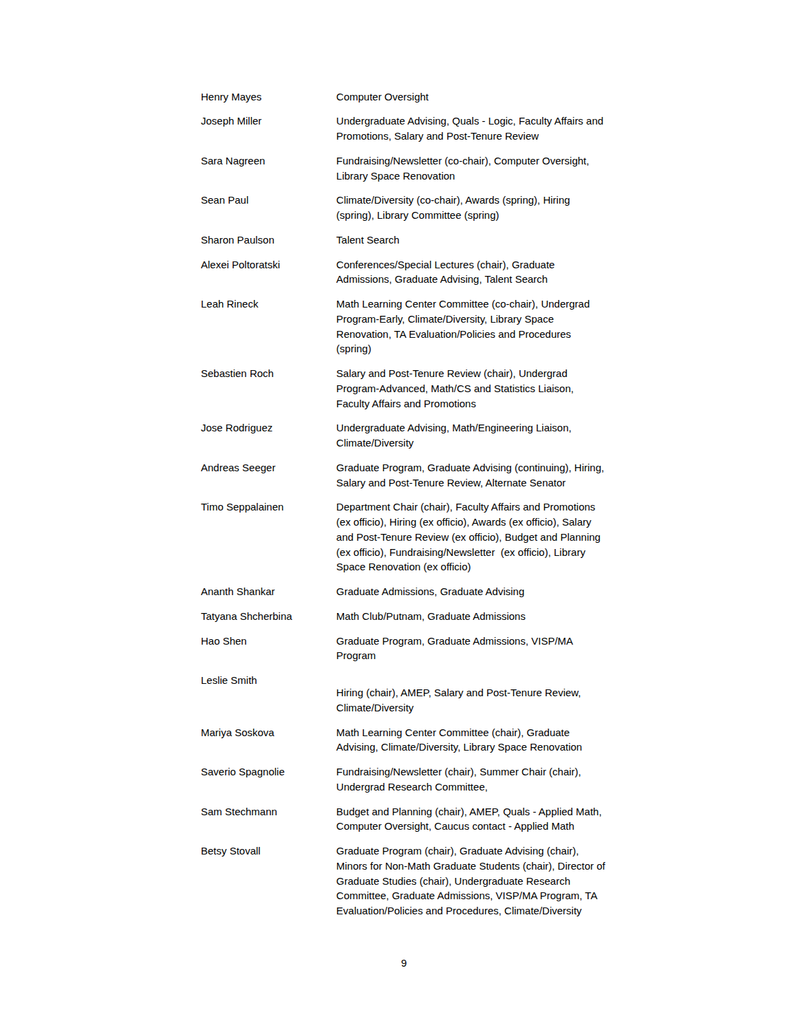| Henry Mayes | Computer Oversight |
| Joseph Miller | Undergraduate Advising, Quals - Logic, Faculty Affairs and Promotions, Salary and Post-Tenure Review |
| Sara Nagreen | Fundraising/Newsletter (co-chair), Computer Oversight, Library Space Renovation |
| Sean Paul | Climate/Diversity (co-chair), Awards (spring), Hiring (spring), Library Committee (spring) |
| Sharon Paulson | Talent Search |
| Alexei Poltoratski | Conferences/Special Lectures (chair), Graduate Admissions, Graduate Advising, Talent Search |
| Leah Rineck | Math Learning Center Committee (co-chair), Undergrad Program-Early, Climate/Diversity, Library Space Renovation, TA Evaluation/Policies and Procedures (spring) |
| Sebastien Roch | Salary and Post-Tenure Review (chair), Undergrad Program-Advanced, Math/CS and Statistics Liaison, Faculty Affairs and Promotions |
| Jose Rodriguez | Undergraduate Advising, Math/Engineering Liaison, Climate/Diversity |
| Andreas Seeger | Graduate Program, Graduate Advising (continuing), Hiring, Salary and Post-Tenure Review, Alternate Senator |
| Timo Seppalainen | Department Chair (chair), Faculty Affairs and Promotions (ex officio), Hiring (ex officio), Awards (ex officio), Salary and Post-Tenure Review (ex officio), Budget and Planning (ex officio), Fundraising/Newsletter (ex officio), Library Space Renovation (ex officio) |
| Ananth Shankar | Graduate Admissions, Graduate Advising |
| Tatyana Shcherbina | Math Club/Putnam, Graduate Admissions |
| Hao Shen | Graduate Program, Graduate Admissions, VISP/MA Program |
| Leslie Smith | Hiring (chair), AMEP, Salary and Post-Tenure Review, Climate/Diversity |
| Mariya Soskova | Math Learning Center Committee (chair), Graduate Advising, Climate/Diversity, Library Space Renovation |
| Saverio Spagnolie | Fundraising/Newsletter (chair), Summer Chair (chair), Undergrad Research Committee, |
| Sam Stechmann | Budget and Planning (chair), AMEP, Quals - Applied Math, Computer Oversight, Caucus contact - Applied Math |
| Betsy Stovall | Graduate Program (chair), Graduate Advising (chair), Minors for Non-Math Graduate Students (chair), Director of Graduate Studies (chair), Undergraduate Research Committee, Graduate Admissions, VISP/MA Program, TA Evaluation/Policies and Procedures, Climate/Diversity |
9